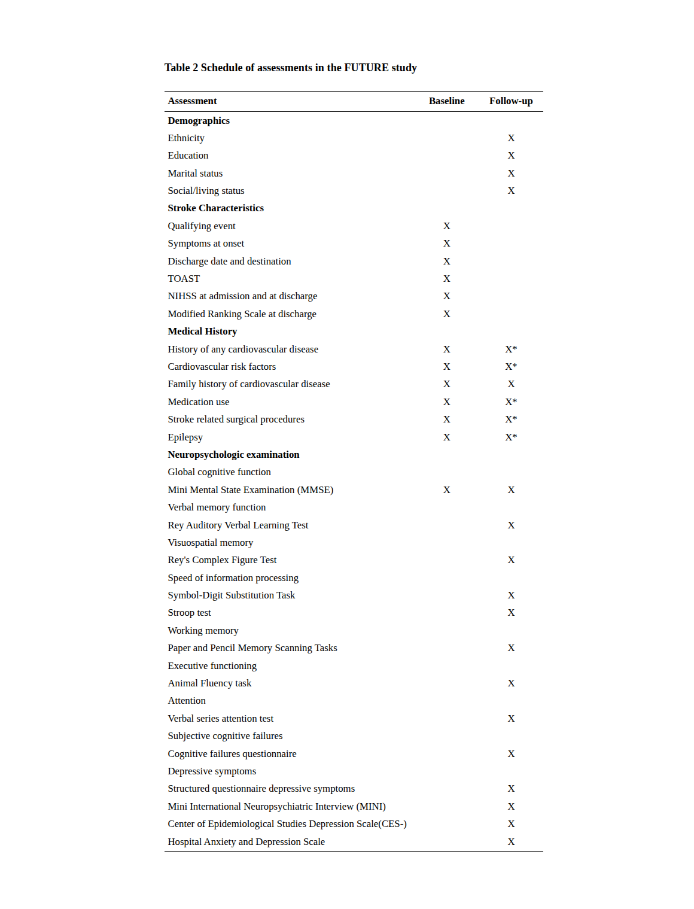Table 2 Schedule of assessments in the FUTURE study
| Assessment | Baseline | Follow-up |
| --- | --- | --- |
| Demographics | | |
| Ethnicity | | X |
| Education | | X |
| Marital status | | X |
| Social/living status | | X |
| Stroke Characteristics | | |
| Qualifying event | X | |
| Symptoms at onset | X | |
| Discharge date and destination | X | |
| TOAST | X | |
| NIHSS at admission and at discharge | X | |
| Modified Ranking Scale at discharge | X | |
| Medical History | | |
| History of any cardiovascular disease | X | X* |
| Cardiovascular risk factors | X | X* |
| Family history of cardiovascular disease | X | X |
| Medication use | X | X* |
| Stroke related surgical procedures | X | X* |
| Epilepsy | X | X* |
| Neuropsychologic examination | | |
| Global cognitive function | | |
| Mini Mental State Examination (MMSE) | X | X |
| Verbal memory function | | |
| Rey Auditory Verbal Learning Test | | X |
| Visuospatial memory | | |
| Rey's Complex Figure Test | | X |
| Speed of information processing | | |
| Symbol-Digit Substitution Task | | X |
| Stroop test | | X |
| Working memory | | |
| Paper and Pencil Memory Scanning Tasks | | X |
| Executive functioning | | |
| Animal Fluency task | | X |
| Attention | | |
| Verbal series attention test | | X |
| Subjective cognitive failures | | |
| Cognitive failures questionnaire | | X |
| Depressive symptoms | | |
| Structured questionnaire depressive symptoms | | X |
| Mini International Neuropsychiatric Interview (MINI) | | X |
| Center of Epidemiological Studies Depression Scale(CES-) | | X |
| Hospital Anxiety and Depression Scale | | X |